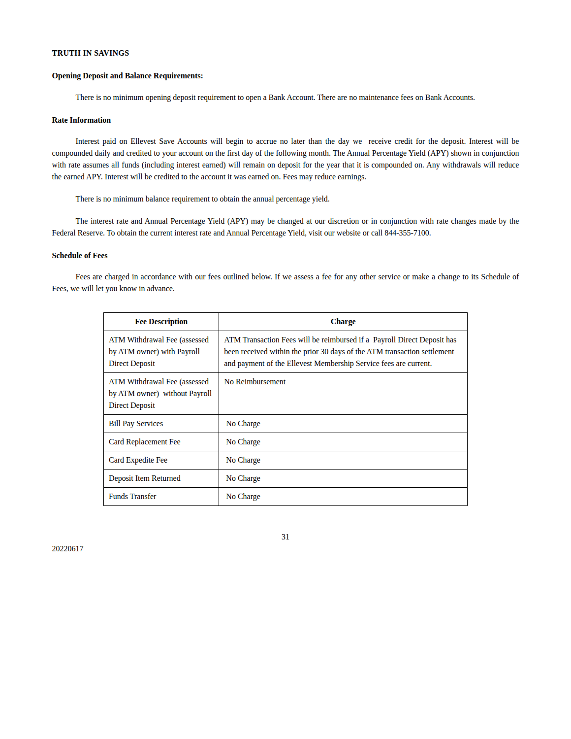TRUTH IN SAVINGS
Opening Deposit and Balance Requirements:
There is no minimum opening deposit requirement to open a Bank Account. There are no maintenance fees on Bank Accounts.
Rate Information
Interest paid on Ellevest Save Accounts will begin to accrue no later than the day we receive credit for the deposit. Interest will be compounded daily and credited to your account on the first day of the following month. The Annual Percentage Yield (APY) shown in conjunction with rate assumes all funds (including interest earned) will remain on deposit for the year that it is compounded on. Any withdrawals will reduce the earned APY. Interest will be credited to the account it was earned on. Fees may reduce earnings.
There is no minimum balance requirement to obtain the annual percentage yield.
The interest rate and Annual Percentage Yield (APY) may be changed at our discretion or in conjunction with rate changes made by the Federal Reserve. To obtain the current interest rate and Annual Percentage Yield, visit our website or call 844-355-7100.
Schedule of Fees
Fees are charged in accordance with our fees outlined below. If we assess a fee for any other service or make a change to its Schedule of Fees, we will let you know in advance.
| Fee Description | Charge |
| --- | --- |
| ATM Withdrawal Fee (assessed by ATM owner) with Payroll Direct Deposit | ATM Transaction Fees will be reimbursed if a Payroll Direct Deposit has been received within the prior 30 days of the ATM transaction settlement and payment of the Ellevest Membership Service fees are current. |
| ATM Withdrawal Fee (assessed by ATM owner) without Payroll Direct Deposit | No Reimbursement |
| Bill Pay Services | No Charge |
| Card Replacement Fee | No Charge |
| Card Expedite Fee | No Charge |
| Deposit Item Returned | No Charge |
| Funds Transfer | No Charge |
31
20220617